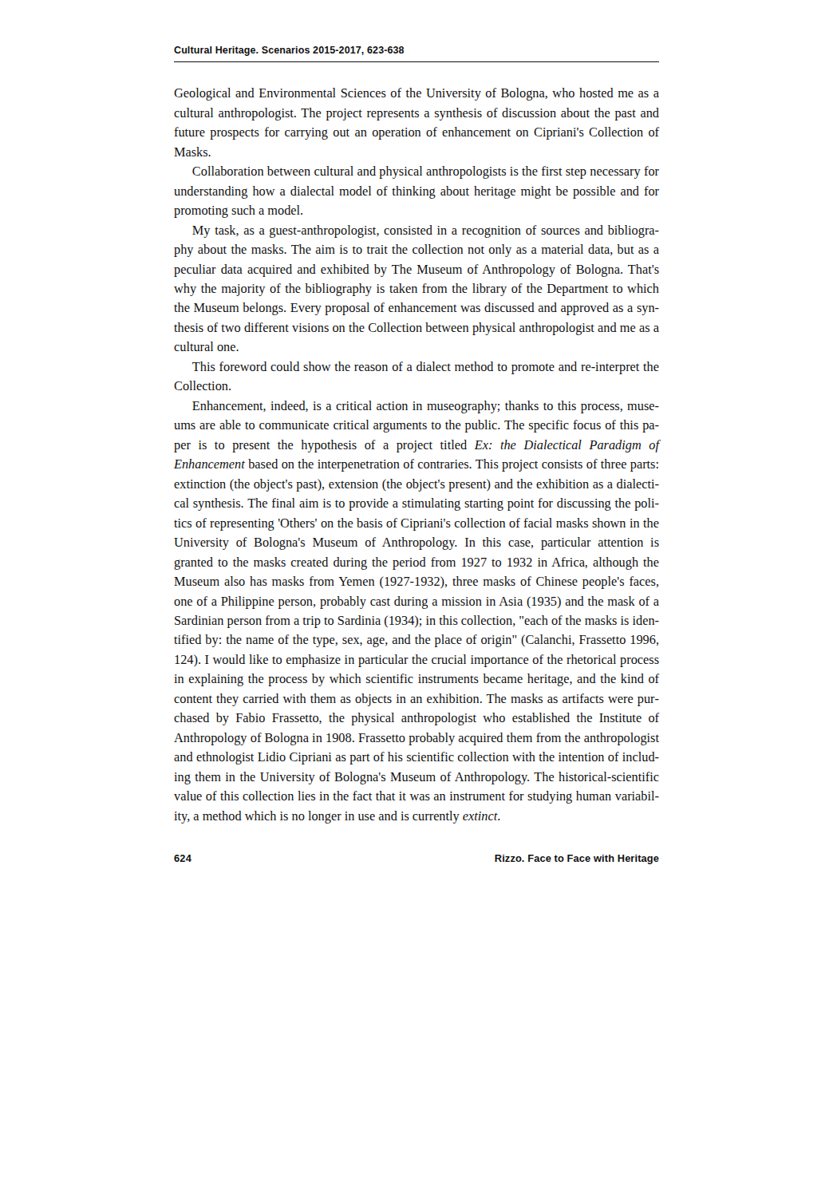Cultural Heritage. Scenarios 2015-2017, 623-638
Geological and Environmental Sciences of the University of Bologna, who hosted me as a cultural anthropologist. The project represents a synthesis of discussion about the past and future prospects for carrying out an operation of enhancement on Cipriani's Collection of Masks.
Collaboration between cultural and physical anthropologists is the first step necessary for understanding how a dialectal model of thinking about heritage might be possible and for promoting such a model.
My task, as a guest-anthropologist, consisted in a recognition of sources and bibliography about the masks. The aim is to trait the collection not only as a material data, but as a peculiar data acquired and exhibited by The Museum of Anthropology of Bologna. That's why the majority of the bibliography is taken from the library of the Department to which the Museum belongs. Every proposal of enhancement was discussed and approved as a synthesis of two different visions on the Collection between physical anthropologist and me as a cultural one.
This foreword could show the reason of a dialect method to promote and re-interpret the Collection.
Enhancement, indeed, is a critical action in museography; thanks to this process, museums are able to communicate critical arguments to the public. The specific focus of this paper is to present the hypothesis of a project titled Ex: the Dialectical Paradigm of Enhancement based on the interpenetration of contraries. This project consists of three parts: extinction (the object's past), extension (the object's present) and the exhibition as a dialectical synthesis. The final aim is to provide a stimulating starting point for discussing the politics of representing 'Others' on the basis of Cipriani's collection of facial masks shown in the University of Bologna's Museum of Anthropology. In this case, particular attention is granted to the masks created during the period from 1927 to 1932 in Africa, although the Museum also has masks from Yemen (1927-1932), three masks of Chinese people's faces, one of a Philippine person, probably cast during a mission in Asia (1935) and the mask of a Sardinian person from a trip to Sardinia (1934); in this collection, "each of the masks is identified by: the name of the type, sex, age, and the place of origin" (Calanchi, Frassetto 1996, 124). I would like to emphasize in particular the crucial importance of the rhetorical process in explaining the process by which scientific instruments became heritage, and the kind of content they carried with them as objects in an exhibition. The masks as artifacts were purchased by Fabio Frassetto, the physical anthropologist who established the Institute of Anthropology of Bologna in 1908. Frassetto probably acquired them from the anthropologist and ethnologist Lidio Cipriani as part of his scientific collection with the intention of including them in the University of Bologna's Museum of Anthropology. The historical-scientific value of this collection lies in the fact that it was an instrument for studying human variability, a method which is no longer in use and is currently extinct.
624 Rizzo. Face to Face with Heritage